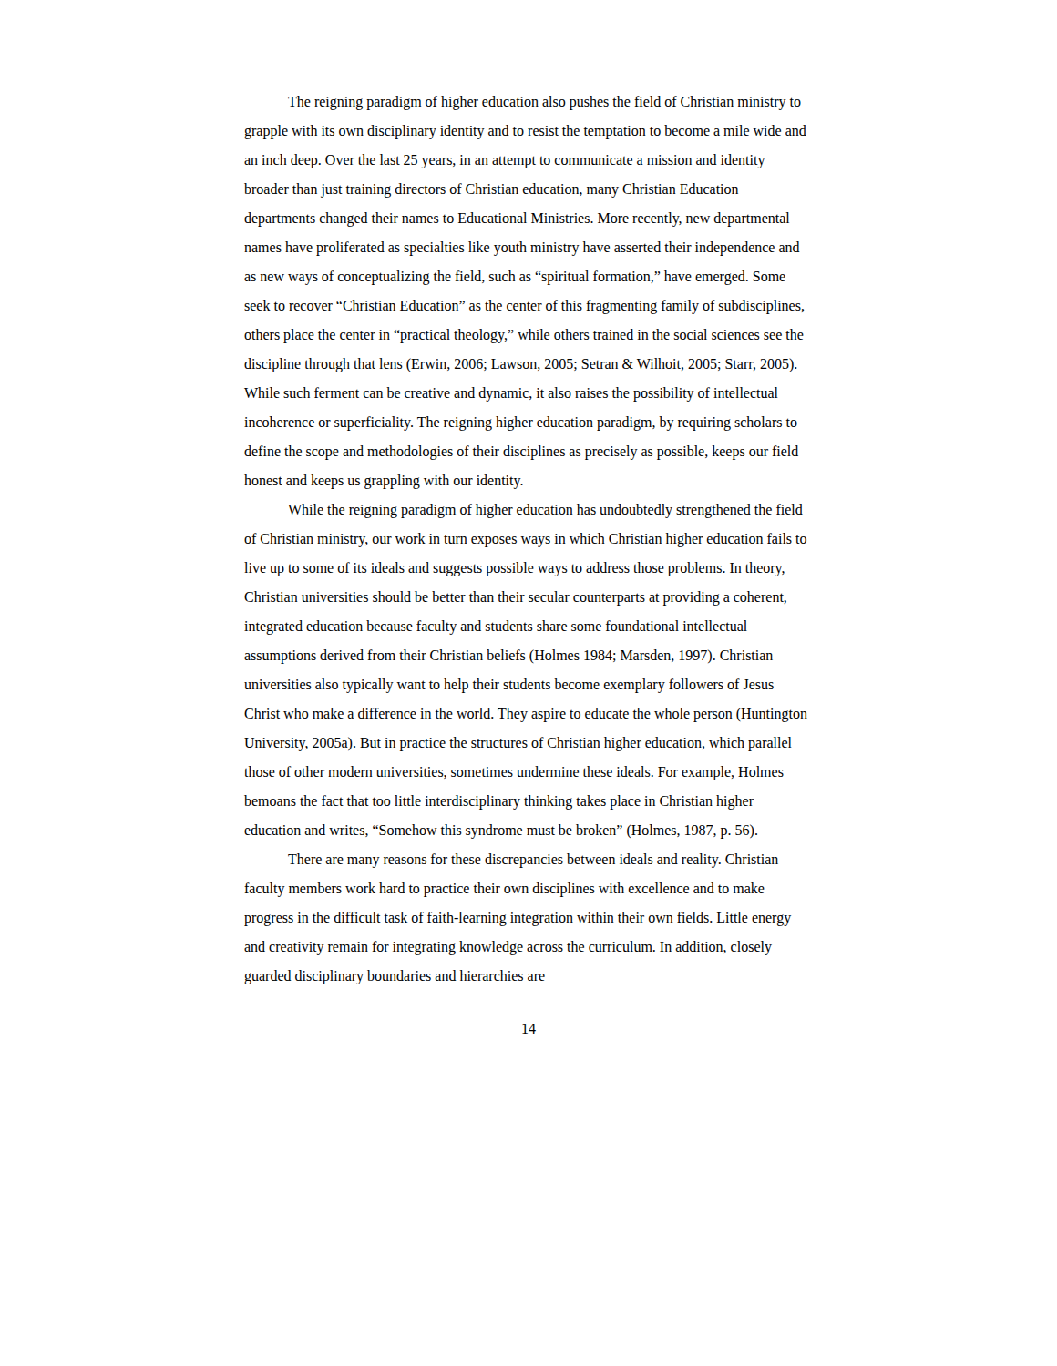The reigning paradigm of higher education also pushes the field of Christian ministry to grapple with its own disciplinary identity and to resist the temptation to become a mile wide and an inch deep. Over the last 25 years, in an attempt to communicate a mission and identity broader than just training directors of Christian education, many Christian Education departments changed their names to Educational Ministries. More recently, new departmental names have proliferated as specialties like youth ministry have asserted their independence and as new ways of conceptualizing the field, such as “spiritual formation,” have emerged. Some seek to recover “Christian Education” as the center of this fragmenting family of subdisciplines, others place the center in “practical theology,” while others trained in the social sciences see the discipline through that lens (Erwin, 2006; Lawson, 2005; Setran & Wilhoit, 2005; Starr, 2005). While such ferment can be creative and dynamic, it also raises the possibility of intellectual incoherence or superficiality. The reigning higher education paradigm, by requiring scholars to define the scope and methodologies of their disciplines as precisely as possible, keeps our field honest and keeps us grappling with our identity.
While the reigning paradigm of higher education has undoubtedly strengthened the field of Christian ministry, our work in turn exposes ways in which Christian higher education fails to live up to some of its ideals and suggests possible ways to address those problems. In theory, Christian universities should be better than their secular counterparts at providing a coherent, integrated education because faculty and students share some foundational intellectual assumptions derived from their Christian beliefs (Holmes 1984; Marsden, 1997). Christian universities also typically want to help their students become exemplary followers of Jesus Christ who make a difference in the world. They aspire to educate the whole person (Huntington University, 2005a). But in practice the structures of Christian higher education, which parallel those of other modern universities, sometimes undermine these ideals. For example, Holmes bemoans the fact that too little interdisciplinary thinking takes place in Christian higher education and writes, “Somehow this syndrome must be broken” (Holmes, 1987, p. 56).
There are many reasons for these discrepancies between ideals and reality. Christian faculty members work hard to practice their own disciplines with excellence and to make progress in the difficult task of faith-learning integration within their own fields. Little energy and creativity remain for integrating knowledge across the curriculum. In addition, closely guarded disciplinary boundaries and hierarchies are
14